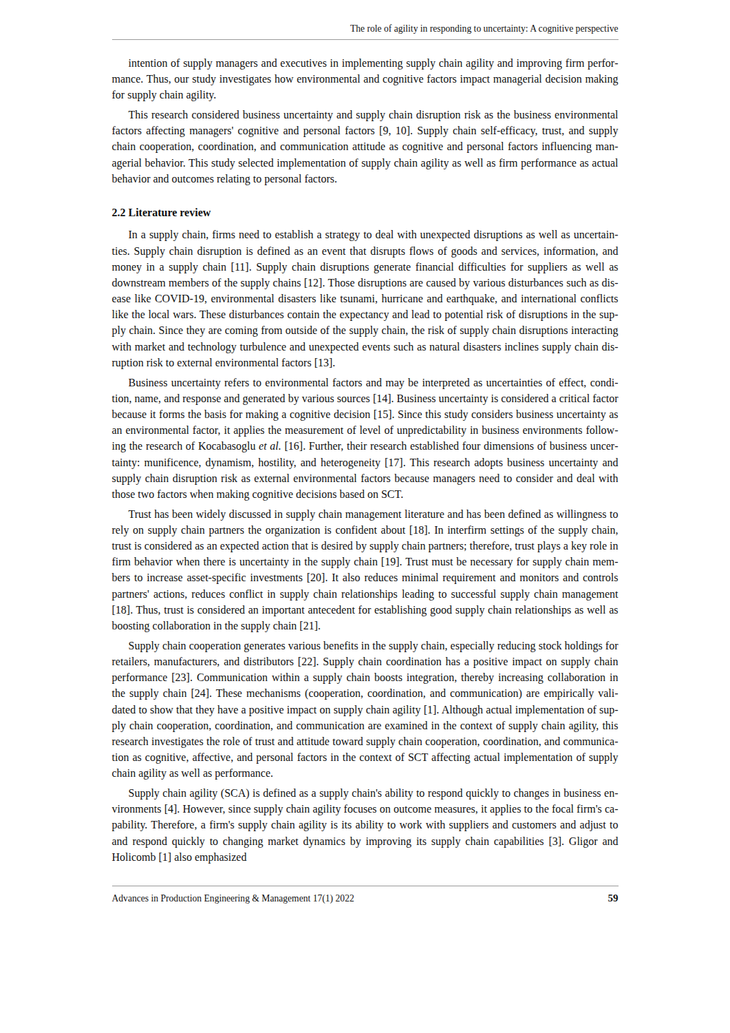The role of agility in responding to uncertainty: A cognitive perspective
intention of supply managers and executives in implementing supply chain agility and improving firm performance. Thus, our study investigates how environmental and cognitive factors impact managerial decision making for supply chain agility.
This research considered business uncertainty and supply chain disruption risk as the business environmental factors affecting managers' cognitive and personal factors [9, 10]. Supply chain self-efficacy, trust, and supply chain cooperation, coordination, and communication attitude as cognitive and personal factors influencing managerial behavior. This study selected implementation of supply chain agility as well as firm performance as actual behavior and outcomes relating to personal factors.
2.2 Literature review
In a supply chain, firms need to establish a strategy to deal with unexpected disruptions as well as uncertainties. Supply chain disruption is defined as an event that disrupts flows of goods and services, information, and money in a supply chain [11]. Supply chain disruptions generate financial difficulties for suppliers as well as downstream members of the supply chains [12]. Those disruptions are caused by various disturbances such as disease like COVID-19, environmental disasters like tsunami, hurricane and earthquake, and international conflicts like the local wars. These disturbances contain the expectancy and lead to potential risk of disruptions in the supply chain. Since they are coming from outside of the supply chain, the risk of supply chain disruptions interacting with market and technology turbulence and unexpected events such as natural disasters inclines supply chain disruption risk to external environmental factors [13].
Business uncertainty refers to environmental factors and may be interpreted as uncertainties of effect, condition, name, and response and generated by various sources [14]. Business uncertainty is considered a critical factor because it forms the basis for making a cognitive decision [15]. Since this study considers business uncertainty as an environmental factor, it applies the measurement of level of unpredictability in business environments following the research of Kocabasoglu et al. [16]. Further, their research established four dimensions of business uncertainty: munificence, dynamism, hostility, and heterogeneity [17]. This research adopts business uncertainty and supply chain disruption risk as external environmental factors because managers need to consider and deal with those two factors when making cognitive decisions based on SCT.
Trust has been widely discussed in supply chain management literature and has been defined as willingness to rely on supply chain partners the organization is confident about [18]. In interfirm settings of the supply chain, trust is considered as an expected action that is desired by supply chain partners; therefore, trust plays a key role in firm behavior when there is uncertainty in the supply chain [19]. Trust must be necessary for supply chain members to increase asset-specific investments [20]. It also reduces minimal requirement and monitors and controls partners' actions, reduces conflict in supply chain relationships leading to successful supply chain management [18]. Thus, trust is considered an important antecedent for establishing good supply chain relationships as well as boosting collaboration in the supply chain [21].
Supply chain cooperation generates various benefits in the supply chain, especially reducing stock holdings for retailers, manufacturers, and distributors [22]. Supply chain coordination has a positive impact on supply chain performance [23]. Communication within a supply chain boosts integration, thereby increasing collaboration in the supply chain [24]. These mechanisms (cooperation, coordination, and communication) are empirically validated to show that they have a positive impact on supply chain agility [1]. Although actual implementation of supply chain cooperation, coordination, and communication are examined in the context of supply chain agility, this research investigates the role of trust and attitude toward supply chain cooperation, coordination, and communication as cognitive, affective, and personal factors in the context of SCT affecting actual implementation of supply chain agility as well as performance.
Supply chain agility (SCA) is defined as a supply chain's ability to respond quickly to changes in business environments [4]. However, since supply chain agility focuses on outcome measures, it applies to the focal firm's capability. Therefore, a firm's supply chain agility is its ability to work with suppliers and customers and adjust to and respond quickly to changing market dynamics by improving its supply chain capabilities [3]. Gligor and Holicomb [1] also emphasized
Advances in Production Engineering & Management 17(1) 2022 59